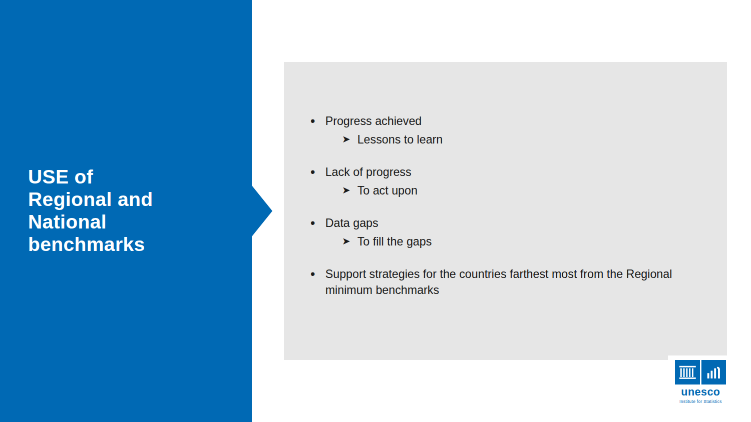USE of
Regional and
National
benchmarks
Progress achieved
Lessons to learn
Lack of progress
To act upon
Data gaps
To fill the gaps
Support strategies for the countries farthest most from the Regional minimum benchmarks
unesco
Institute for Statistics